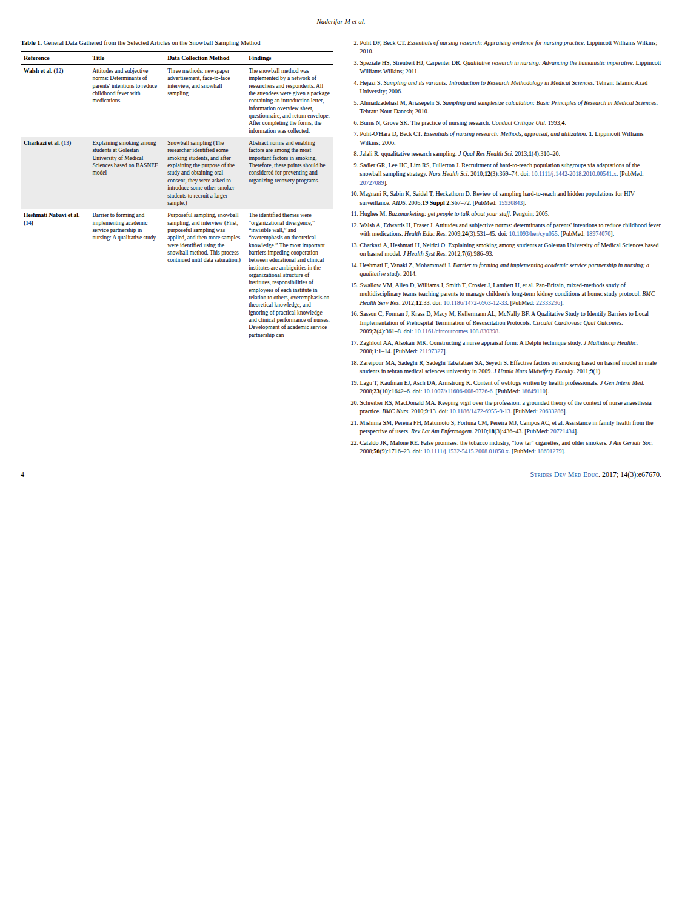Naderifar M et al.
Table 1. General Data Gathered from the Selected Articles on the Snowball Sampling Method
| Reference | Title | Data Collection Method | Findings |
| --- | --- | --- | --- |
| Walsh et al. ( 12 ) | Attitudes and subjective norms: Determinants of parents' intentions to reduce childhood fever with medications | Three methods: newspaper advertisement, face-to-face interview, and snowball sampling | The snowball method was implemented by a network of researchers and respondents. All the attendees were given a package containing an introduction letter, information overview sheet, questionnaire, and return envelope. After completing the forms, the information was collected. |
| Charkazi et al. ( 13 ) | Explaining smoking among students at Golestan University of Medical Sciences based on BASNEF model | Snowball sampling (The researcher identified some smoking students, and after explaining the purpose of the study and obtaining oral consent, they were asked to introduce some other smoker students to recruit a larger sample.) | Abstract norms and enabling factors are among the most important factors in smoking. Therefore, these points should be considered for preventing and organizing recovery programs. |
| Heshmati Nabavi et al. ( 14 ) | Barrier to forming and implementing academic service partnership in nursing: A qualitative study | Purposeful sampling, snowball sampling, and interview (First, purposeful sampling was applied, and then more samples were identified using the snowball method. This process continued until data saturation.) | The identified themes were “organizational divergence,” “invisible wall,” and “overemphasis on theoretical knowledge.” The most important barriers impeding cooperation between educational and clinical institutes are ambiguities in the organizational structure of institutes, responsibilities of employees of each institute in relation to others, overemphasis on theoretical knowledge, and ignoring of practical knowledge and clinical performance of nurses. Development of academic service partnership can |
Polit DF, Beck CT. Essentials of nursing research: Appraising evidence for nursing practice. Lippincott Williams Wilkins; 2010.
Speziale HS, Streubert HJ, Carpenter DR. Qualitative research in nursing: Advancing the humanistic imperative. Lippincott Williams Wilkins; 2011.
Hejazi S. Sampling and its variants: Introduction to Research Methodology in Medical Sciences. Tehran: Islamic Azad University; 2006.
Ahmadzadehasl M, Ariasepehr S. Sampling and samplesize calculation: Basic Principles of Research in Medical Sciences. Tehran: Nour Danesh; 2010.
Burns N, Grove SK. The practice of nursing research. Conduct Critique Util. 1993;4.
Polit-O'Hara D, Beck CT. Essentials of nursing research: Methods, appraisal, and utilization. 1. Lippincott Williams Wilkins; 2006.
Jalali R. qqualitative research sampling. J Qual Res Health Sci. 2013;1(4):310–20.
Sadler GR, Lee HC, Lim RS, Fullerton J. Recruitment of hard-to-reach population subgroups via adaptations of the snowball sampling strategy. Nurs Health Sci. 2010;12(3):369–74. doi: 10.1111/j.1442-2018.2010.00541.x. [PubMed: 20727089].
Magnani R, Sabin K, Saidel T, Heckathorn D. Review of sampling hard-to-reach and hidden populations for HIV surveillance. AIDS. 2005;19 Suppl 2:S67–72. [PubMed: 15930843].
Hughes M. Buzzmarketing: get people to talk about your stuff. Penguin; 2005.
Walsh A, Edwards H, Fraser J. Attitudes and subjective norms: determinants of parents' intentions to reduce childhood fever with medications. Health Educ Res. 2009;24(3):531–45. doi: 10.1093/her/cyn055. [PubMed: 18974070].
Charkazi A, Heshmati H, Neirizi O. Explaining smoking among students at Golestan University of Medical Sciences based on basnef model. J Health Syst Res. 2012;7(6):986–93.
Heshmati F, Vanaki Z, Mohammadi I. Barrier to forming and implementing academic service partnership in nursing; a qualitative study. 2014.
Swallow VM, Allen D, Williams J, Smith T, Crosier J, Lambert H, et al. Pan-Britain, mixed-methods study of multidisciplinary teams teaching parents to manage children’s long-term kidney conditions at home: study protocol. BMC Health Serv Res. 2012;12:33. doi: 10.1186/1472-6963-12-33. [PubMed: 22333296].
Sasson C, Forman J, Krass D, Macy M, Kellermann AL, McNally BF. A Qualitative Study to Identify Barriers to Local Implementation of Prehospital Termination of Resuscitation Protocols. Circulat Cardiovasc Qual Outcomes. 2009;2(4):361–8. doi: 10.1161/circoutcomes.108.830398.
Zaghloul AA, Alsokair MK. Constructing a nurse appraisal form: A Delphi technique study. J Multidiscip Healthc. 2008;1:1–14. [PubMed: 21197327].
Zareipour MA, Sadeghi R, Sadeghi Tabatabaei SA, Seyedi S. Effective factors on smoking based on basnef model in male students in tehran medical sciences university in 2009. J Urmia Nurs Midwifery Faculty. 2011;9(1).
Lagu T, Kaufman EJ, Asch DA, Armstrong K. Content of weblogs written by health professionals. J Gen Intern Med. 2008;23(10):1642–6. doi: 10.1007/s11606-008-0726-6. [PubMed: 18649110].
Schreiber RS, MacDonald MA. Keeping vigil over the profession: a grounded theory of the context of nurse anaesthesia practice. BMC Nurs. 2010;9:13. doi: 10.1186/1472-6955-9-13. [PubMed: 20633286].
Mishima SM, Pereira FH, Matumoto S, Fortuna CM, Pereira MJ, Campos AC, et al. Assistance in family health from the perspective of users. Rev Lat Am Enfermagem. 2010;18(3):436–43. [PubMed: 20721434].
Cataldo JK, Malone RE. False promises: the tobacco industry, "low tar" cigarettes, and older smokers. J Am Geriatr Soc. 2008;56(9):1716–23. doi: 10.1111/j.1532-5415.2008.01850.x. [PubMed: 18691279].
4
Strides Dev Med Educ. 2017; 14(3):e67670.